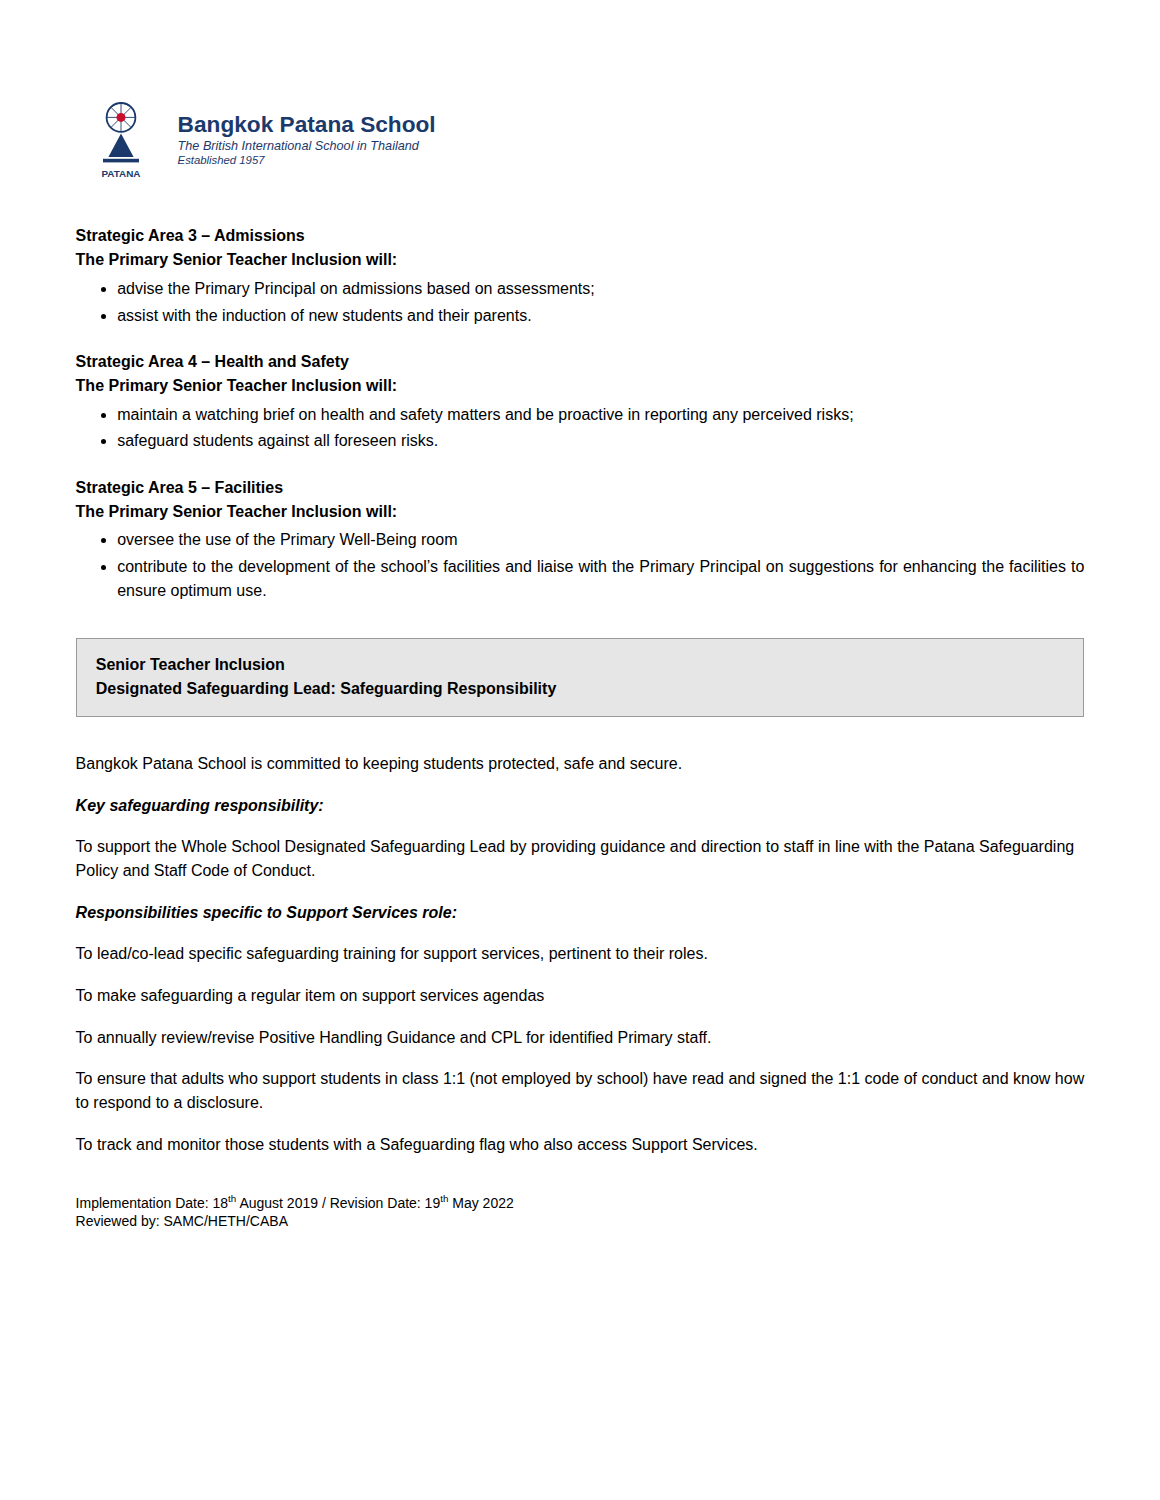PATANA
Bangkok Patana School
The British International School in Thailand
Established 1957
Strategic Area 3 – Admissions
The Primary Senior Teacher Inclusion will:
advise the Primary Principal on admissions based on assessments;
assist with the induction of new students and their parents.
Strategic Area 4 – Health and Safety
The Primary Senior Teacher Inclusion will:
maintain a watching brief on health and safety matters and be proactive in reporting any perceived risks;
safeguard students against all foreseen risks.
Strategic Area 5 – Facilities
The Primary Senior Teacher Inclusion will:
oversee the use of the Primary Well-Being room
contribute to the development of the school’s facilities and liaise with the Primary Principal on suggestions for enhancing the facilities to ensure optimum use.
Senior Teacher Inclusion
Designated Safeguarding Lead: Safeguarding Responsibility
Bangkok Patana School is committed to keeping students protected, safe and secure.
Key safeguarding responsibility:
To support the Whole School Designated Safeguarding Lead by providing guidance and direction to staff in line with the Patana Safeguarding Policy and Staff Code of Conduct.
Responsibilities specific to Support Services role:
To lead/co-lead specific safeguarding training for support services, pertinent to their roles.
To make safeguarding a regular item on support services agendas
To annually review/revise Positive Handling Guidance and CPL for identified Primary staff.
To ensure that adults who support students in class 1:1 (not employed by school) have read and signed the 1:1 code of conduct and know how to respond to a disclosure.
To track and monitor those students with a Safeguarding flag who also access Support Services.
Implementation Date: 18th August 2019 / Revision Date: 19th May 2022
Reviewed by: SAMC/HETH/CABA